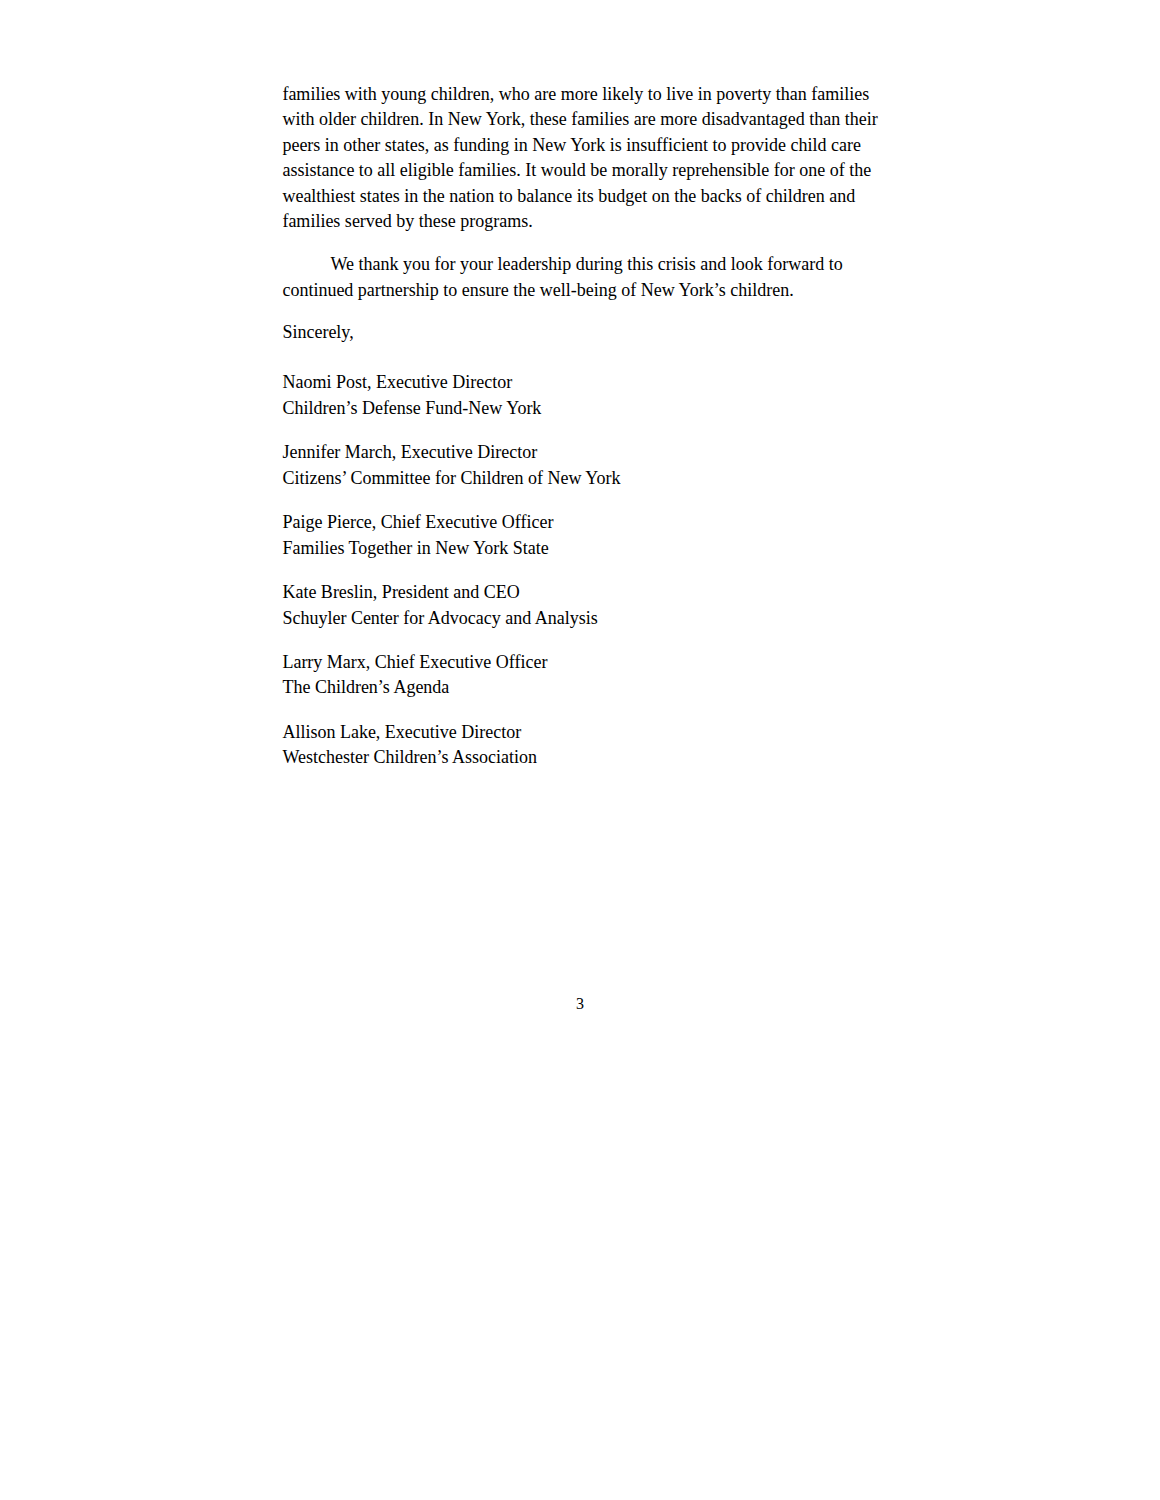families with young children, who are more likely to live in poverty than families with older children. In New York, these families are more disadvantaged than their peers in other states, as funding in New York is insufficient to provide child care assistance to all eligible families. It would be morally reprehensible for one of the wealthiest states in the nation to balance its budget on the backs of children and families served by these programs.
We thank you for your leadership during this crisis and look forward to continued partnership to ensure the well-being of New York’s children.
Sincerely,
Naomi Post, Executive Director
Children’s Defense Fund-New York
Jennifer March, Executive Director
Citizens’ Committee for Children of New York
Paige Pierce, Chief Executive Officer
Families Together in New York State
Kate Breslin, President and CEO
Schuyler Center for Advocacy and Analysis
Larry Marx, Chief Executive Officer
The Children’s Agenda
Allison Lake, Executive Director
Westchester Children’s Association
3